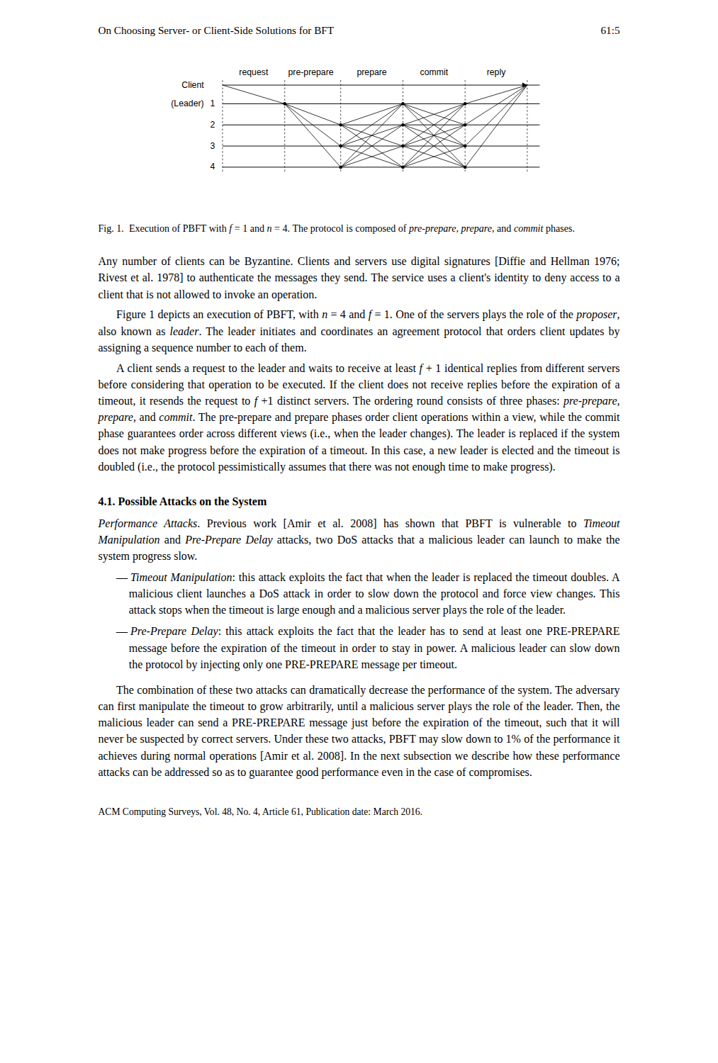On Choosing Server- or Client-Side Solutions for BFT 61:5
Client (Leader) 1 2 3 4 request pre-prepare prepare commit reply
Fig. 1. Execution of PBFT with f = 1 and n = 4. The protocol is composed of pre-prepare, prepare, and commit phases.
Any number of clients can be Byzantine. Clients and servers use digital signatures [Diffie and Hellman 1976; Rivest et al. 1978] to authenticate the messages they send. The service uses a client's identity to deny access to a client that is not allowed to invoke an operation.
Figure 1 depicts an execution of PBFT, with n = 4 and f = 1. One of the servers plays the role of the proposer, also known as leader. The leader initiates and coordinates an agreement protocol that orders client updates by assigning a sequence number to each of them.
A client sends a request to the leader and waits to receive at least f + 1 identical replies from different servers before considering that operation to be executed. If the client does not receive replies before the expiration of a timeout, it resends the request to f +1 distinct servers. The ordering round consists of three phases: pre-prepare, prepare, and commit. The pre-prepare and prepare phases order client operations within a view, while the commit phase guarantees order across different views (i.e., when the leader changes). The leader is replaced if the system does not make progress before the expiration of a timeout. In this case, a new leader is elected and the timeout is doubled (i.e., the protocol pessimistically assumes that there was not enough time to make progress).
4.1. Possible Attacks on the System
Performance Attacks. Previous work [Amir et al. 2008] has shown that PBFT is vulnerable to Timeout Manipulation and Pre-Prepare Delay attacks, two DoS attacks that a malicious leader can launch to make the system progress slow.
Timeout Manipulation: this attack exploits the fact that when the leader is replaced the timeout doubles. A malicious client launches a DoS attack in order to slow down the protocol and force view changes. This attack stops when the timeout is large enough and a malicious server plays the role of the leader.
Pre-Prepare Delay: this attack exploits the fact that the leader has to send at least one PRE-PREPARE message before the expiration of the timeout in order to stay in power. A malicious leader can slow down the protocol by injecting only one PRE-PREPARE message per timeout.
The combination of these two attacks can dramatically decrease the performance of the system. The adversary can first manipulate the timeout to grow arbitrarily, until a malicious server plays the role of the leader. Then, the malicious leader can send a PRE-PREPARE message just before the expiration of the timeout, such that it will never be suspected by correct servers. Under these two attacks, PBFT may slow down to 1% of the performance it achieves during normal operations [Amir et al. 2008]. In the next subsection we describe how these performance attacks can be addressed so as to guarantee good performance even in the case of compromises.
ACM Computing Surveys, Vol. 48, No. 4, Article 61, Publication date: March 2016.